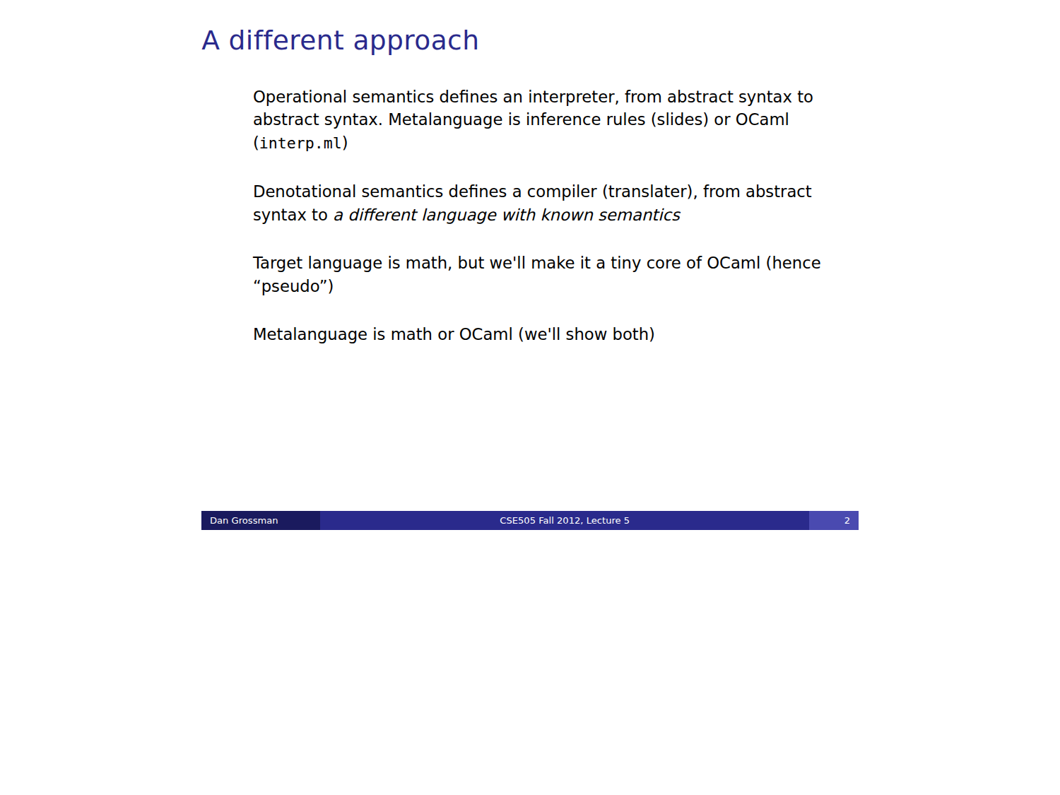A different approach
Operational semantics defines an interpreter, from abstract syntax to abstract syntax. Metalanguage is inference rules (slides) or OCaml (interp.ml)
Denotational semantics defines a compiler (translater), from abstract syntax to a different language with known semantics
Target language is math, but we'll make it a tiny core of OCaml (hence “pseudo”)
Metalanguage is math or OCaml (we'll show both)
Dan Grossman
CSE505 Fall 2012, Lecture 5
2